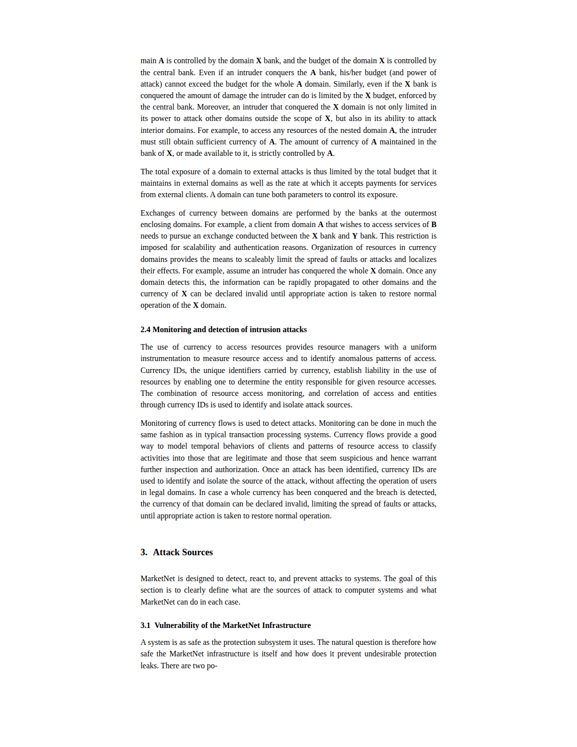main A is controlled by the domain X bank, and the budget of the domain X is controlled by the central bank. Even if an intruder conquers the A bank, his/her budget (and power of attack) cannot exceed the budget for the whole A domain. Similarly, even if the X bank is conquered the amount of damage the intruder can do is limited by the X budget, enforced by the central bank. Moreover, an intruder that conquered the X domain is not only limited in its power to attack other domains outside the scope of X, but also in its ability to attack interior domains. For example, to access any resources of the nested domain A, the intruder must still obtain sufficient currency of A. The amount of currency of A maintained in the bank of X, or made available to it, is strictly controlled by A.
The total exposure of a domain to external attacks is thus limited by the total budget that it maintains in external domains as well as the rate at which it accepts payments for services from external clients. A domain can tune both parameters to control its exposure.
Exchanges of currency between domains are performed by the banks at the outermost enclosing domains. For example, a client from domain A that wishes to access services of B needs to pursue an exchange conducted between the X bank and Y bank. This restriction is imposed for scalability and authentication reasons. Organization of resources in currency domains provides the means to scaleably limit the spread of faults or attacks and localizes their effects. For example, assume an intruder has conquered the whole X domain. Once any domain detects this, the information can be rapidly propagated to other domains and the currency of X can be declared invalid until appropriate action is taken to restore normal operation of the X domain.
2.4 Monitoring and detection of intrusion attacks
The use of currency to access resources provides resource managers with a uniform instrumentation to measure resource access and to identify anomalous patterns of access. Currency IDs, the unique identifiers carried by currency, establish liability in the use of resources by enabling one to determine the entity responsible for given resource accesses. The combination of resource access monitoring, and correlation of access and entities through currency IDs is used to identify and isolate attack sources.
Monitoring of currency flows is used to detect attacks. Monitoring can be done in much the same fashion as in typical transaction processing systems. Currency flows provide a good way to model temporal behaviors of clients and patterns of resource access to classify activities into those that are legitimate and those that seem suspicious and hence warrant further inspection and authorization. Once an attack has been identified, currency IDs are used to identify and isolate the source of the attack, without affecting the operation of users in legal domains. In case a whole currency has been conquered and the breach is detected, the currency of that domain can be declared invalid, limiting the spread of faults or attacks, until appropriate action is taken to restore normal operation.
3. Attack Sources
MarketNet is designed to detect, react to, and prevent attacks to systems. The goal of this section is to clearly define what are the sources of attack to computer systems and what MarketNet can do in each case.
3.1 Vulnerability of the MarketNet Infrastructure
A system is as safe as the protection subsystem it uses. The natural question is therefore how safe the MarketNet infrastructure is itself and how does it prevent undesirable protection leaks. There are two po-